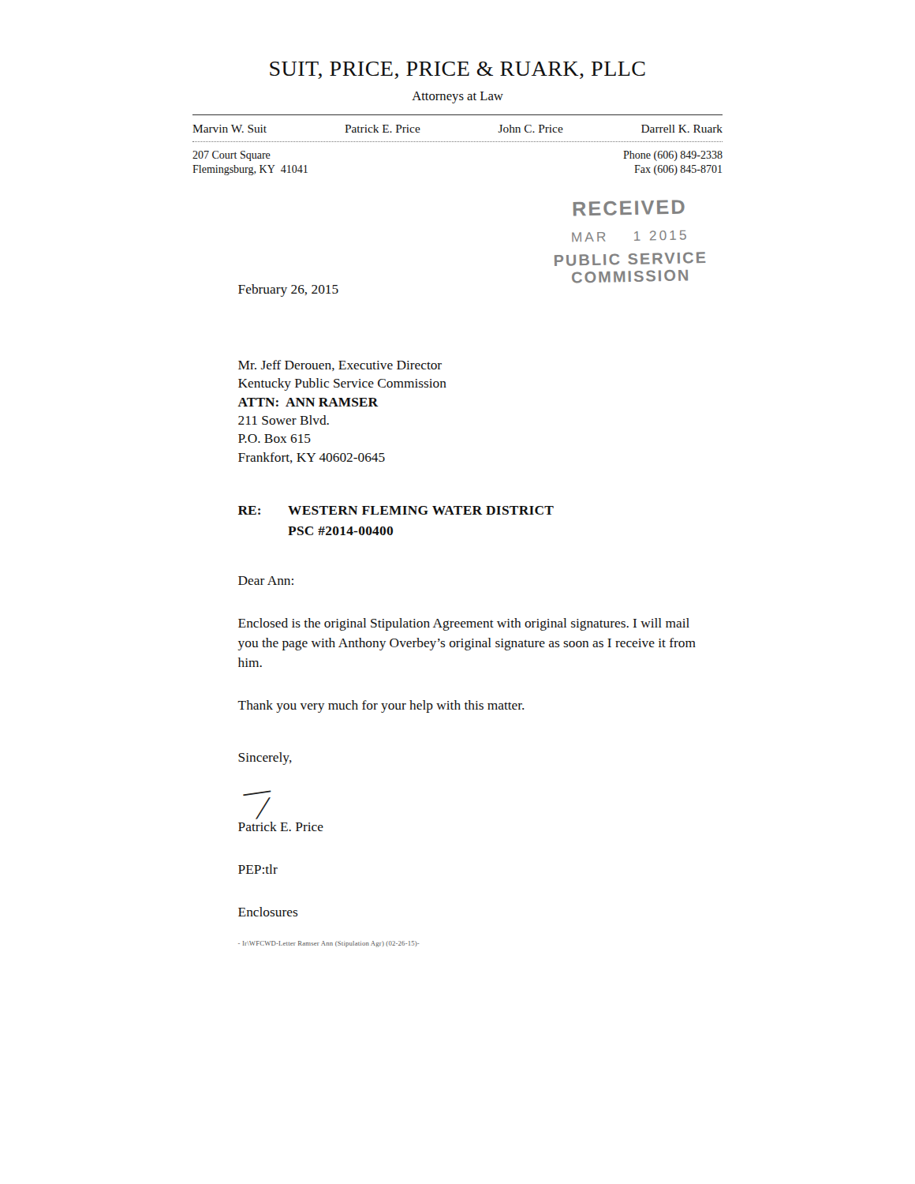SUIT, PRICE, PRICE & RUARK, PLLC
Attorneys at Law
Marvin W. Suit Patrick E. Price John C. Price Darrell K. Ruark
207 Court Square
Flemingsburg, KY 41041
Phone (606) 849-2338
Fax (606) 845-8701
RECEIVED
MAR 1 2015
PUBLIC SERVICE
COMMISSION
February 26, 2015
Mr. Jeff Derouen, Executive Director
Kentucky Public Service Commission
ATTN: ANN RAMSER
211 Sower Blvd.
P.O. Box 615
Frankfort, KY 40602-0645
| RE: | WESTERN FLEMING WATER DISTRICT PSC #2014-00400 |
Dear Ann:
Enclosed is the original Stipulation Agreement with original signatures. I will mail you the page with Anthony Overbey’s original signature as soon as I receive it from him.
Thank you very much for your help with this matter.
Sincerely,
— ⁄
Patrick E. Price
PEP:tlr
Enclosures
- Ir\WFCWD-Letter Ramser Ann (Stipulation Agr) (02-26-15)-